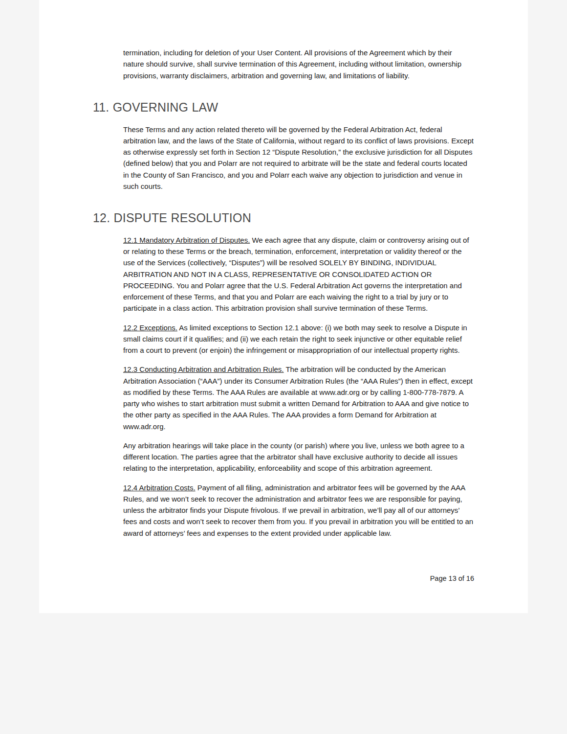termination, including for deletion of your User Content. All provisions of the Agreement which by their nature should survive, shall survive termination of this Agreement, including without limitation, ownership provisions, warranty disclaimers, arbitration and governing law, and limitations of liability.
11. GOVERNING LAW
These Terms and any action related thereto will be governed by the Federal Arbitration Act, federal arbitration law, and the laws of the State of California, without regard to its conflict of laws provisions. Except as otherwise expressly set forth in Section 12 “Dispute Resolution,” the exclusive jurisdiction for all Disputes (defined below) that you and Polarr are not required to arbitrate will be the state and federal courts located in the County of San Francisco, and you and Polarr each waive any objection to jurisdiction and venue in such courts.
12. DISPUTE RESOLUTION
12.1 Mandatory Arbitration of Disputes. We each agree that any dispute, claim or controversy arising out of or relating to these Terms or the breach, termination, enforcement, interpretation or validity thereof or the use of the Services (collectively, “Disputes”) will be resolved SOLELY BY BINDING, INDIVIDUAL ARBITRATION AND NOT IN A CLASS, REPRESENTATIVE OR CONSOLIDATED ACTION OR PROCEEDING. You and Polarr agree that the U.S. Federal Arbitration Act governs the interpretation and enforcement of these Terms, and that you and Polarr are each waiving the right to a trial by jury or to participate in a class action. This arbitration provision shall survive termination of these Terms.
12.2 Exceptions. As limited exceptions to Section 12.1 above: (i) we both may seek to resolve a Dispute in small claims court if it qualifies; and (ii) we each retain the right to seek injunctive or other equitable relief from a court to prevent (or enjoin) the infringement or misappropriation of our intellectual property rights.
12.3 Conducting Arbitration and Arbitration Rules. The arbitration will be conducted by the American Arbitration Association (“AAA”) under its Consumer Arbitration Rules (the “AAA Rules”) then in effect, except as modified by these Terms. The AAA Rules are available at www.adr.org or by calling 1-800-778-7879. A party who wishes to start arbitration must submit a written Demand for Arbitration to AAA and give notice to the other party as specified in the AAA Rules. The AAA provides a form Demand for Arbitration at www.adr.org.
Any arbitration hearings will take place in the county (or parish) where you live, unless we both agree to a different location. The parties agree that the arbitrator shall have exclusive authority to decide all issues relating to the interpretation, applicability, enforceability and scope of this arbitration agreement.
12.4 Arbitration Costs. Payment of all filing, administration and arbitrator fees will be governed by the AAA Rules, and we won’t seek to recover the administration and arbitrator fees we are responsible for paying, unless the arbitrator finds your Dispute frivolous. If we prevail in arbitration, we’ll pay all of our attorneys’ fees and costs and won’t seek to recover them from you. If you prevail in arbitration you will be entitled to an award of attorneys’ fees and expenses to the extent provided under applicable law.
Page 13 of 16